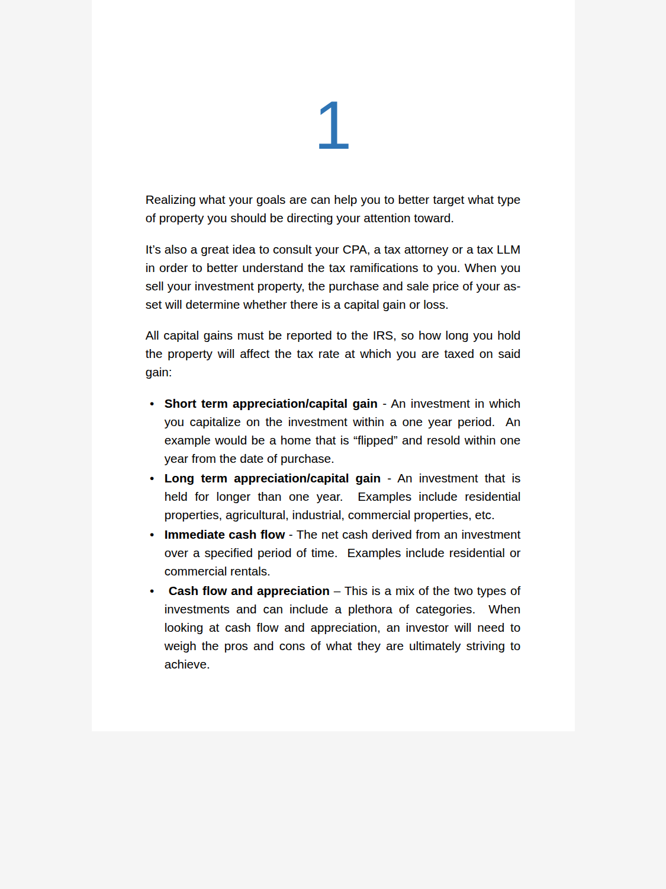1
Realizing what your goals are can help you to better target what type of property you should be directing your attention toward.
It’s also a great idea to consult your CPA, a tax attorney or a tax LLM in order to better understand the tax ramifications to you. When you sell your investment property, the purchase and sale price of your asset will determine whether there is a capital gain or loss.
All capital gains must be reported to the IRS, so how long you hold the property will affect the tax rate at which you are taxed on said gain:
Short term appreciation/capital gain - An investment in which you capitalize on the investment within a one year period. An example would be a home that is “flipped” and resold within one year from the date of purchase.
Long term appreciation/capital gain - An investment that is held for longer than one year. Examples include residential properties, agricultural, industrial, commercial properties, etc.
Immediate cash flow - The net cash derived from an investment over a specified period of time. Examples include residential or commercial rentals.
Cash flow and appreciation – This is a mix of the two types of investments and can include a plethora of categories. When looking at cash flow and appreciation, an investor will need to weigh the pros and cons of what they are ultimately striving to achieve.